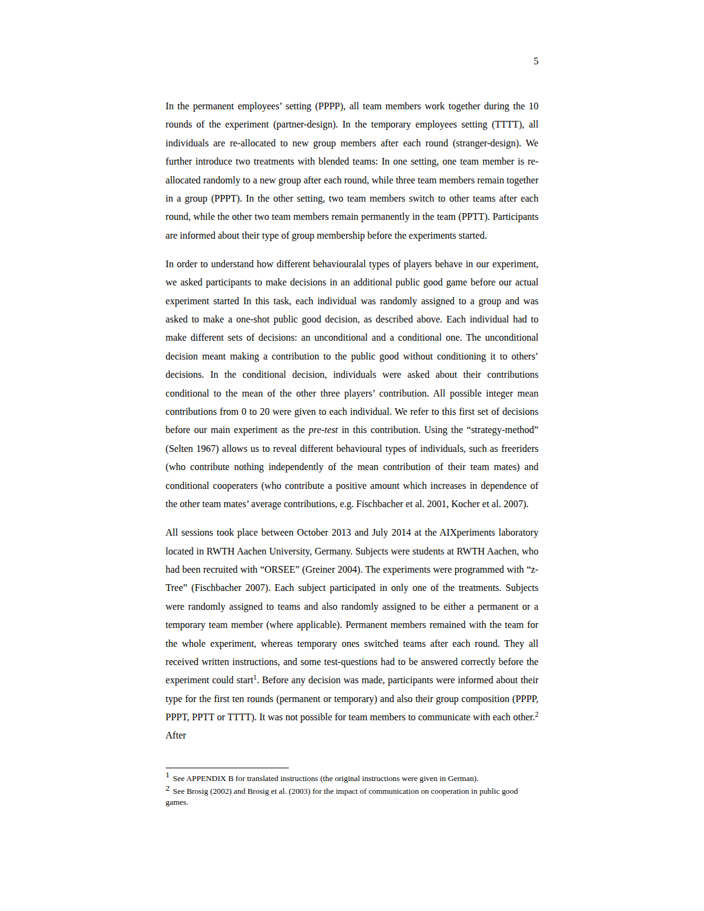5
In the permanent employees’ setting (PPPP), all team members work together during the 10 rounds of the experiment (partner-design). In the temporary employees setting (TTTT), all individuals are re-allocated to new group members after each round (stranger-design). We further introduce two treatments with blended teams: In one setting, one team member is re-allocated randomly to a new group after each round, while three team members remain together in a group (PPPT). In the other setting, two team members switch to other teams after each round, while the other two team members remain permanently in the team (PPTT). Participants are informed about their type of group membership before the experiments started.
In order to understand how different behaviouralal types of players behave in our experiment, we asked participants to make decisions in an additional public good game before our actual experiment started In this task, each individual was randomly assigned to a group and was asked to make a one-shot public good decision, as described above. Each individual had to make different sets of decisions: an unconditional and a conditional one. The unconditional decision meant making a contribution to the public good without conditioning it to others’ decisions. In the conditional decision, individuals were asked about their contributions conditional to the mean of the other three players’ contribution. All possible integer mean contributions from 0 to 20 were given to each individual. We refer to this first set of decisions before our main experiment as the pre-test in this contribution. Using the “strategy-method” (Selten 1967) allows us to reveal different behavioural types of individuals, such as freeriders (who contribute nothing independently of the mean contribution of their team mates) and conditional cooperaters (who contribute a positive amount which increases in dependence of the other team mates’ average contributions, e.g. Fischbacher et al. 2001, Kocher et al. 2007).
All sessions took place between October 2013 and July 2014 at the AIXperiments laboratory located in RWTH Aachen University, Germany. Subjects were students at RWTH Aachen, who had been recruited with “ORSEE” (Greiner 2004). The experiments were programmed with “z-Tree” (Fischbacher 2007). Each subject participated in only one of the treatments. Subjects were randomly assigned to teams and also randomly assigned to be either a permanent or a temporary team member (where applicable). Permanent members remained with the team for the whole experiment, whereas temporary ones switched teams after each round. They all received written instructions, and some test-questions had to be answered correctly before the experiment could start1. Before any decision was made, participants were informed about their type for the first ten rounds (permanent or temporary) and also their group composition (PPPP, PPPT, PPTT or TTTT). It was not possible for team members to communicate with each other.2 After
1 See APPENDIX B for translated instructions (the original instructions were given in German).
2 See Brosig (2002) and Brosig et al. (2003) for the impact of communication on cooperation in public good games.